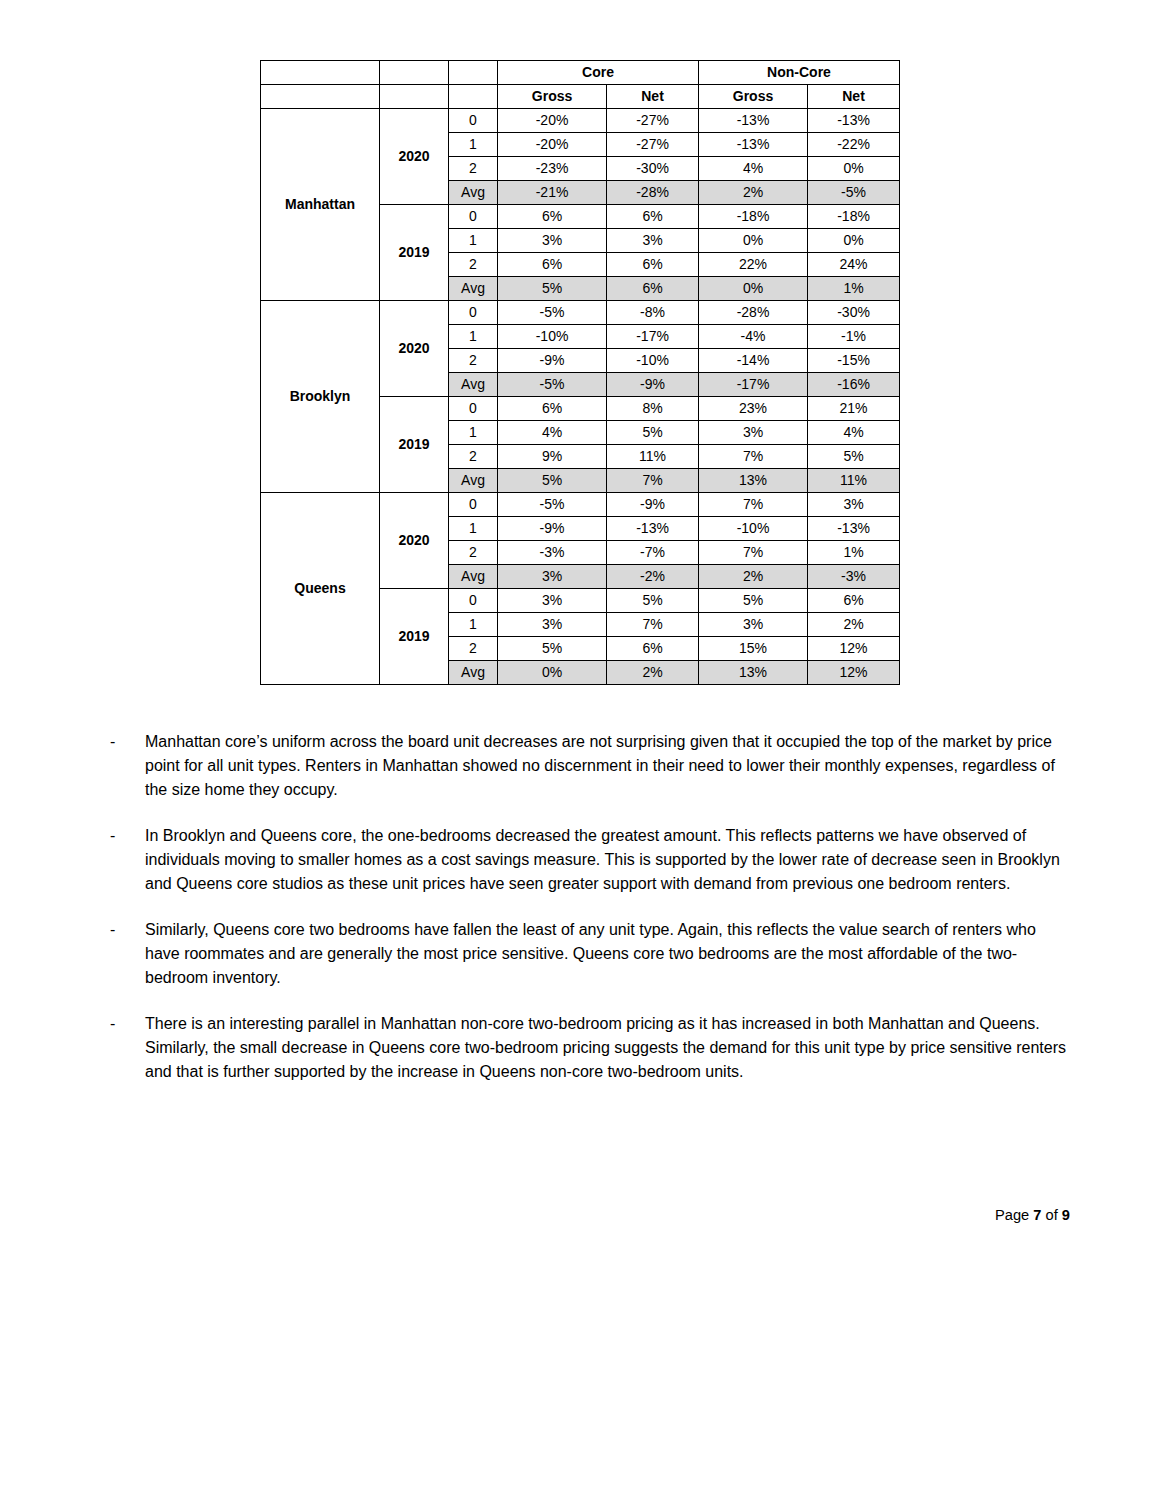| | | | Core | Non-Core |
| | | | Gross | Net | Gross | Net |
| Manhattan | 2020 | 0 | -20% | -27% | -13% | -13% |
| 1 | -20% | -27% | -13% | -22% |
| 2 | -23% | -30% | 4% | 0% |
| Avg | -21% | -28% | 2% | -5% |
| 2019 | 0 | 6% | 6% | -18% | -18% |
| 1 | 3% | 3% | 0% | 0% |
| 2 | 6% | 6% | 22% | 24% |
| Avg | 5% | 6% | 0% | 1% |
| Brooklyn | 2020 | 0 | -5% | -8% | -28% | -30% |
| 1 | -10% | -17% | -4% | -1% |
| 2 | -9% | -10% | -14% | -15% |
| Avg | -5% | -9% | -17% | -16% |
| 2019 | 0 | 6% | 8% | 23% | 21% |
| 1 | 4% | 5% | 3% | 4% |
| 2 | 9% | 11% | 7% | 5% |
| Avg | 5% | 7% | 13% | 11% |
| Queens | 2020 | 0 | -5% | -9% | 7% | 3% |
| 1 | -9% | -13% | -10% | -13% |
| 2 | -3% | -7% | 7% | 1% |
| Avg | 3% | -2% | 2% | -3% |
| 2019 | 0 | 3% | 5% | 5% | 6% |
| 1 | 3% | 7% | 3% | 2% |
| 2 | 5% | 6% | 15% | 12% |
| Avg | 0% | 2% | 13% | 12% |
Manhattan core’s uniform across the board unit decreases are not surprising given that it occupied the top of the market by price point for all unit types. Renters in Manhattan showed no discernment in their need to lower their monthly expenses, regardless of the size home they occupy.
In Brooklyn and Queens core, the one-bedrooms decreased the greatest amount. This reflects patterns we have observed of individuals moving to smaller homes as a cost savings measure. This is supported by the lower rate of decrease seen in Brooklyn and Queens core studios as these unit prices have seen greater support with demand from previous one bedroom renters.
Similarly, Queens core two bedrooms have fallen the least of any unit type. Again, this reflects the value search of renters who have roommates and are generally the most price sensitive. Queens core two bedrooms are the most affordable of the two-bedroom inventory.
There is an interesting parallel in Manhattan non-core two-bedroom pricing as it has increased in both Manhattan and Queens. Similarly, the small decrease in Queens core two-bedroom pricing suggests the demand for this unit type by price sensitive renters and that is further supported by the increase in Queens non-core two-bedroom units.
Page 7 of 9